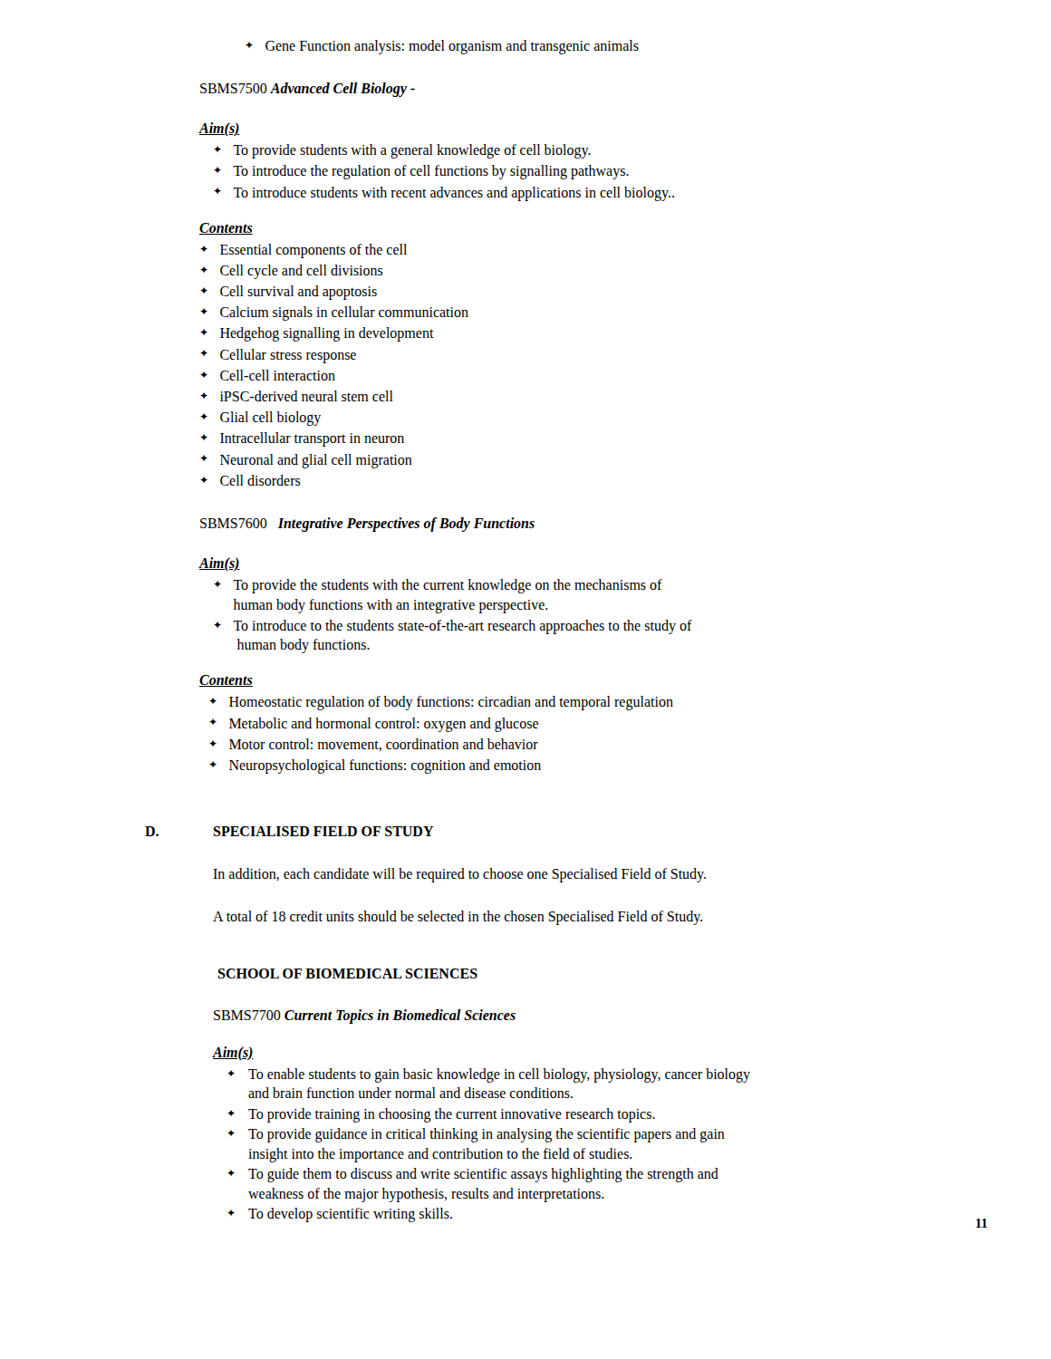Gene Function analysis: model organism and transgenic animals
SBMS7500 Advanced Cell Biology -
Aim(s)
To provide students with a general knowledge of cell biology.
To introduce the regulation of cell functions by signalling pathways.
To introduce students with recent advances and applications in cell biology..
Contents
Essential components of the cell
Cell cycle and cell divisions
Cell survival and apoptosis
Calcium signals in cellular communication
Hedgehog signalling in development
Cellular stress response
Cell-cell interaction
iPSC-derived neural stem cell
Glial cell biology
Intracellular transport in neuron
Neuronal and glial cell migration
Cell disorders
SBMS7600 Integrative Perspectives of Body Functions
Aim(s)
To provide the students with the current knowledge on the mechanisms of
human body functions with an integrative perspective.
To introduce to the students state-of-the-art research approaches to the study of
human body functions.
Contents
Homeostatic regulation of body functions: circadian and temporal regulation
Metabolic and hormonal control: oxygen and glucose
Motor control: movement, coordination and behavior
Neuropsychological functions: cognition and emotion
D. SPECIALISED FIELD OF STUDY
In addition, each candidate will be required to choose one Specialised Field of Study.
A total of 18 credit units should be selected in the chosen Specialised Field of Study.
SCHOOL OF BIOMEDICAL SCIENCES
SBMS7700 Current Topics in Biomedical Sciences
Aim(s)
To enable students to gain basic knowledge in cell biology, physiology, cancer biology
and brain function under normal and disease conditions.
To provide training in choosing the current innovative research topics.
To provide guidance in critical thinking in analysing the scientific papers and gain
insight into the importance and contribution to the field of studies.
To guide them to discuss and write scientific assays highlighting the strength and
weakness of the major hypothesis, results and interpretations.
To develop scientific writing skills.
11